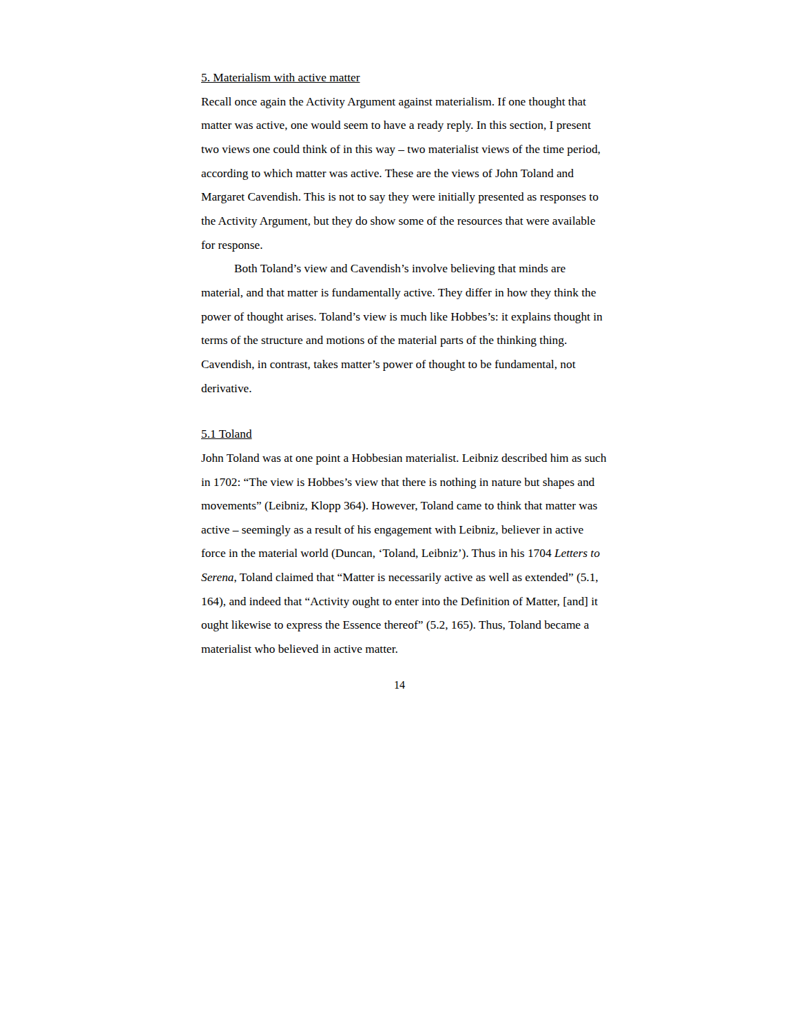5. Materialism with active matter
Recall once again the Activity Argument against materialism. If one thought that matter was active, one would seem to have a ready reply. In this section, I present two views one could think of in this way – two materialist views of the time period, according to which matter was active. These are the views of John Toland and Margaret Cavendish. This is not to say they were initially presented as responses to the Activity Argument, but they do show some of the resources that were available for response.
Both Toland’s view and Cavendish’s involve believing that minds are material, and that matter is fundamentally active. They differ in how they think the power of thought arises. Toland’s view is much like Hobbes’s: it explains thought in terms of the structure and motions of the material parts of the thinking thing. Cavendish, in contrast, takes matter’s power of thought to be fundamental, not derivative.
5.1 Toland
John Toland was at one point a Hobbesian materialist. Leibniz described him as such in 1702: “The view is Hobbes’s view that there is nothing in nature but shapes and movements” (Leibniz, Klopp 364). However, Toland came to think that matter was active – seemingly as a result of his engagement with Leibniz, believer in active force in the material world (Duncan, ‘Toland, Leibniz’). Thus in his 1704 Letters to Serena, Toland claimed that “Matter is necessarily active as well as extended” (5.1, 164), and indeed that “Activity ought to enter into the Definition of Matter, [and] it ought likewise to express the Essence thereof” (5.2, 165). Thus, Toland became a materialist who believed in active matter.
14